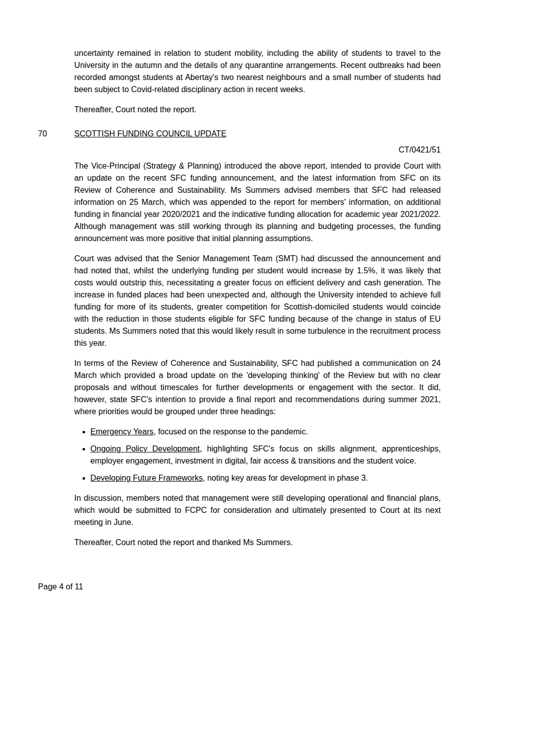uncertainty remained in relation to student mobility, including the ability of students to travel to the University in the autumn and the details of any quarantine arrangements. Recent outbreaks had been recorded amongst students at Abertay's two nearest neighbours and a small number of students had been subject to Covid-related disciplinary action in recent weeks.
Thereafter, Court noted the report.
70 SCOTTISH FUNDING COUNCIL UPDATE
CT/0421/51
The Vice-Principal (Strategy & Planning) introduced the above report, intended to provide Court with an update on the recent SFC funding announcement, and the latest information from SFC on its Review of Coherence and Sustainability. Ms Summers advised members that SFC had released information on 25 March, which was appended to the report for members' information, on additional funding in financial year 2020/2021 and the indicative funding allocation for academic year 2021/2022. Although management was still working through its planning and budgeting processes, the funding announcement was more positive that initial planning assumptions.
Court was advised that the Senior Management Team (SMT) had discussed the announcement and had noted that, whilst the underlying funding per student would increase by 1.5%, it was likely that costs would outstrip this, necessitating a greater focus on efficient delivery and cash generation. The increase in funded places had been unexpected and, although the University intended to achieve full funding for more of its students, greater competition for Scottish-domiciled students would coincide with the reduction in those students eligible for SFC funding because of the change in status of EU students. Ms Summers noted that this would likely result in some turbulence in the recruitment process this year.
In terms of the Review of Coherence and Sustainability, SFC had published a communication on 24 March which provided a broad update on the 'developing thinking' of the Review but with no clear proposals and without timescales for further developments or engagement with the sector. It did, however, state SFC's intention to provide a final report and recommendations during summer 2021, where priorities would be grouped under three headings:
Emergency Years, focused on the response to the pandemic.
Ongoing Policy Development, highlighting SFC's focus on skills alignment, apprenticeships, employer engagement, investment in digital, fair access & transitions and the student voice.
Developing Future Frameworks, noting key areas for development in phase 3.
In discussion, members noted that management were still developing operational and financial plans, which would be submitted to FCPC for consideration and ultimately presented to Court at its next meeting in June.
Thereafter, Court noted the report and thanked Ms Summers.
Page 4 of 11